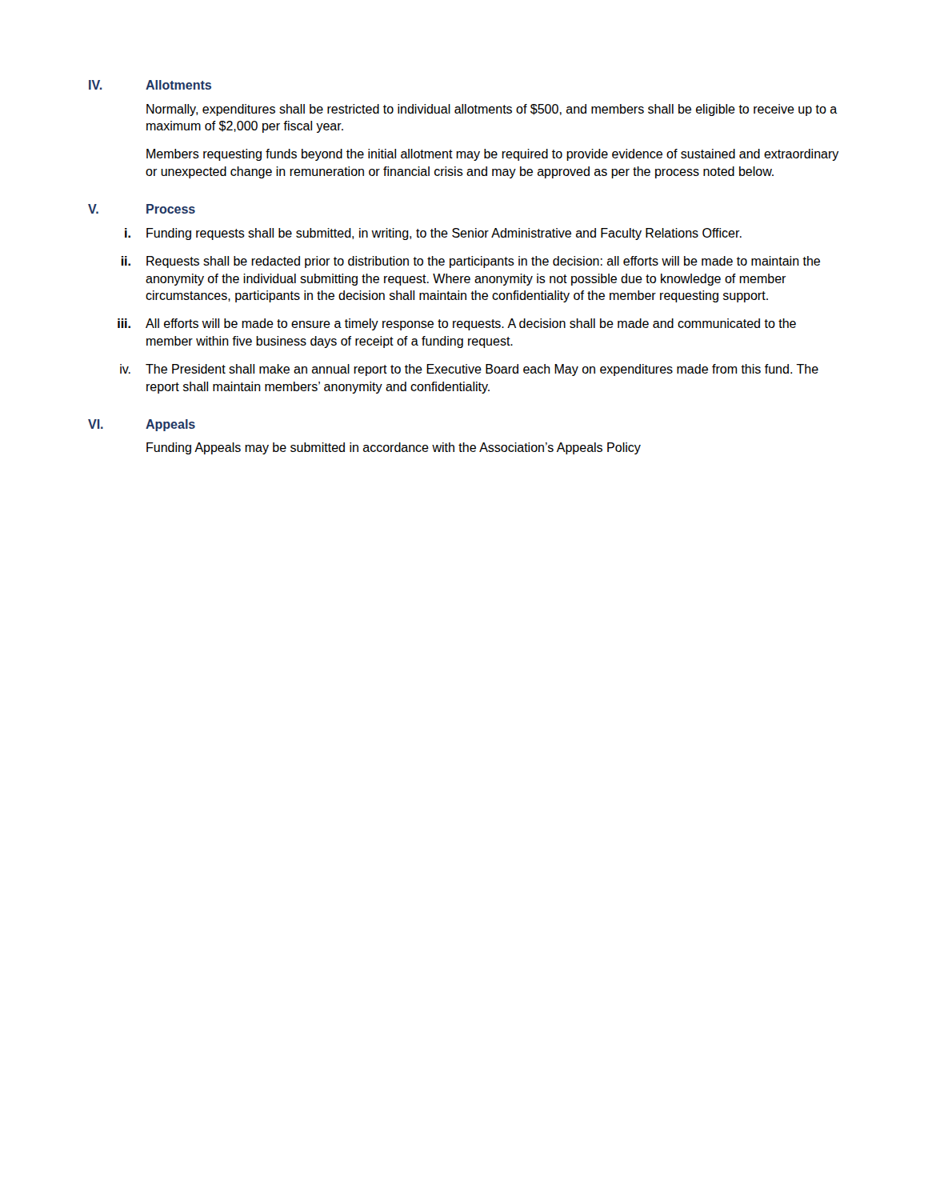IV. Allotments
Normally, expenditures shall be restricted to individual allotments of $500, and members shall be eligible to receive up to a maximum of $2,000 per fiscal year.
Members requesting funds beyond the initial allotment may be required to provide evidence of sustained and extraordinary or unexpected change in remuneration or financial crisis and may be approved as per the process noted below.
V. Process
i. Funding requests shall be submitted, in writing, to the Senior Administrative and Faculty Relations Officer.
ii. Requests shall be redacted prior to distribution to the participants in the decision: all efforts will be made to maintain the anonymity of the individual submitting the request. Where anonymity is not possible due to knowledge of member circumstances, participants in the decision shall maintain the confidentiality of the member requesting support.
iii. All efforts will be made to ensure a timely response to requests. A decision shall be made and communicated to the member within five business days of receipt of a funding request.
iv. The President shall make an annual report to the Executive Board each May on expenditures made from this fund. The report shall maintain members’ anonymity and confidentiality.
VI. Appeals
Funding Appeals may be submitted in accordance with the Association’s Appeals Policy